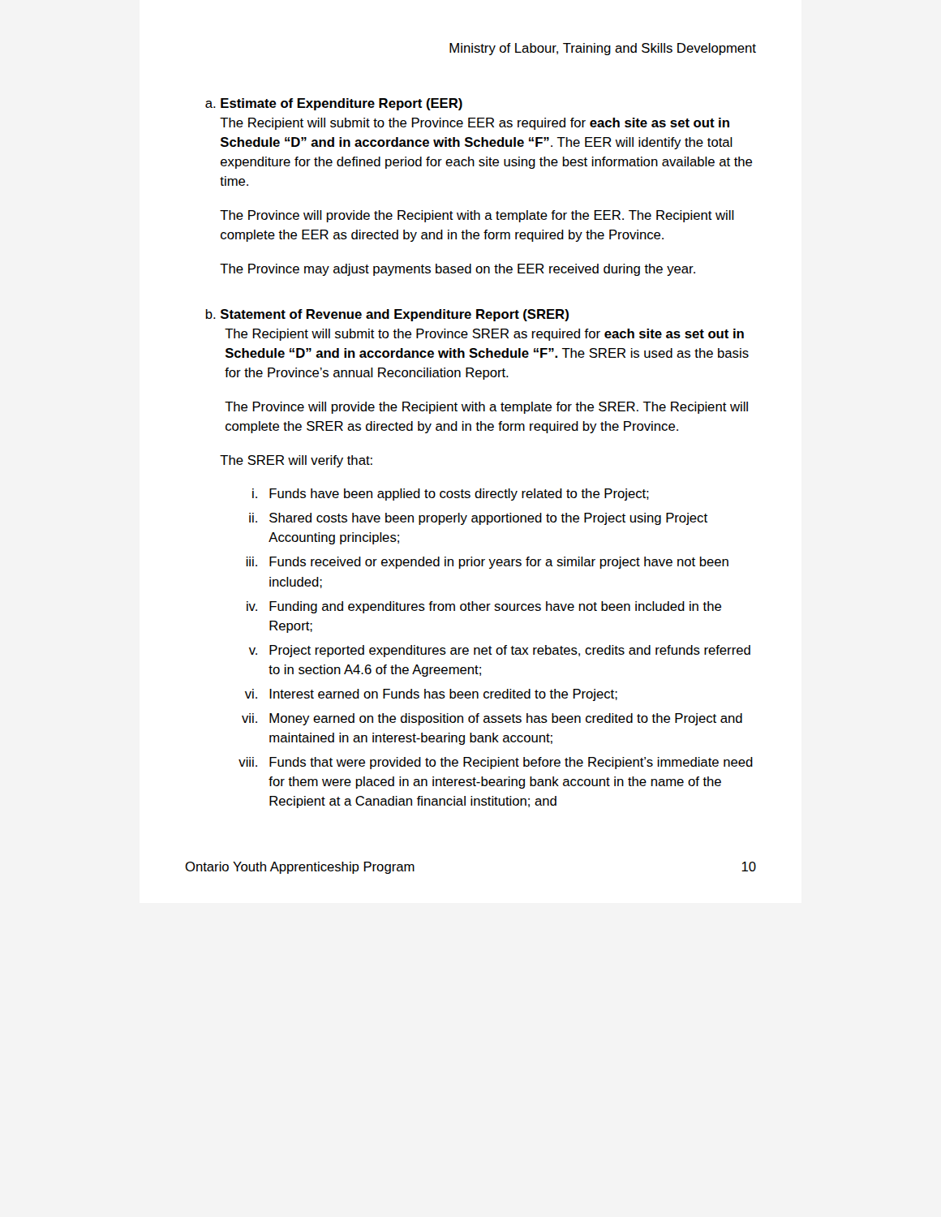Ministry of Labour, Training and Skills Development
Estimate of Expenditure Report (EER)
The Recipient will submit to the Province EER as required for each site as set out in Schedule “D” and in accordance with Schedule “F”. The EER will identify the total expenditure for the defined period for each site using the best information available at the time.
The Province will provide the Recipient with a template for the EER. The Recipient will complete the EER as directed by and in the form required by the Province.
The Province may adjust payments based on the EER received during the year.
Statement of Revenue and Expenditure Report (SRER)
The Recipient will submit to the Province SRER as required for each site as set out in Schedule “D” and in accordance with Schedule “F”. The SRER is used as the basis for the Province’s annual Reconciliation Report.
The Province will provide the Recipient with a template for the SRER. The Recipient will complete the SRER as directed by and in the form required by the Province.
The SRER will verify that:
Funds have been applied to costs directly related to the Project;
Shared costs have been properly apportioned to the Project using Project Accounting principles;
Funds received or expended in prior years for a similar project have not been included;
Funding and expenditures from other sources have not been included in the Report;
Project reported expenditures are net of tax rebates, credits and refunds referred to in section A4.6 of the Agreement;
Interest earned on Funds has been credited to the Project;
Money earned on the disposition of assets has been credited to the Project and maintained in an interest-bearing bank account;
Funds that were provided to the Recipient before the Recipient’s immediate need for them were placed in an interest-bearing bank account in the name of the Recipient at a Canadian financial institution; and
Ontario Youth Apprenticeship Program 10